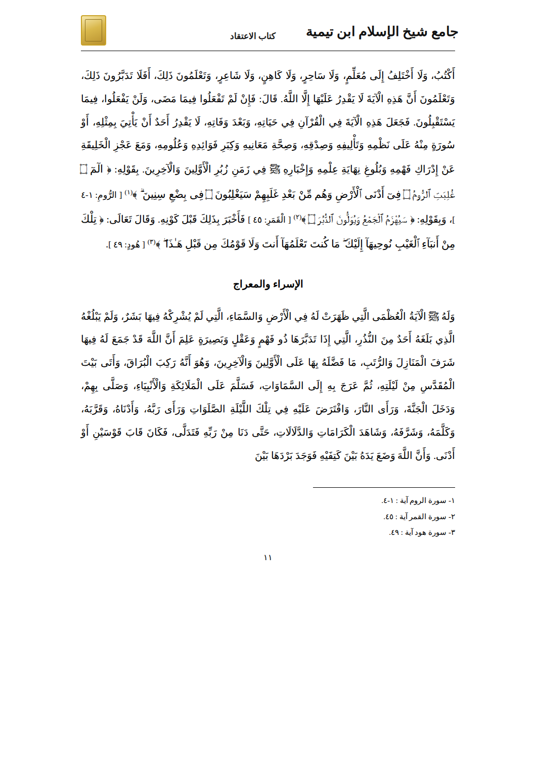جامع شيخ الإسلام ابن تيمية
كتاب الاعتقاد
أَكْتُبُ، وَلَا أَخْتَلِفُ إِلَى مُعَلِّمٍ، وَلَا سَاحِرٍ، وَلَا كَاهِنٍ، وَلَا شَاعِرٍ، وَتَعْلَمُونَ ذَلِكَ، أَفَلَا تَدَبَّرُونَ ذَلِكَ، وَتَعْلَمُونَ أَنَّ هَذِهِ الْآيَةَ لَا يَقْدِرُ عَلَيْهَا إِلَّا اللَّهُ. قَالَ: فَإِنْ لَمْ تَفْعَلُوا فِيمَا مَضَى، وَلَنْ يَفْعَلُوا، فِيمَا يَسْتَقْبِلُونَ. فَجَعَلَ هَذِهِ الْآيَةَ فِي الْقُرْآنِ فِي حَيَاتِهِ، وَبَعْدَ وَفَاتِهِ، لَا يَقْدِرُ أَحَدٌ أَنْ يَأْتِيَ بِمِثْلِهِ، أَوْ سُورَةٍ مِنْهُ عَلَى نَظْمِهِ وَتَأْلِيفِهِ وَصِدْقِهِ، وَصِحَّةِ مَعَانِيهِ وَكِبَرِ فَوَائِدِهِ وَعُلُومِهِ، وَمَعَ عَجْزِ الْخَلِيقَةِ عَنْ إِدْرَاكِ فَهْمِهِ وَبُلُوغِ نِهَايَةِ عِلْمِهِ وَإِخْبَارِهِ ﷺ فِي زَمَنِ زُبُرِ الْأَوَّلِينَ وَالْآخِرِينَ. بِقَوْلِهِ: ﴿ الٓمٓ ۝ غُلِبَتِ ٱلرُّومُ ۝ فِىٓ أَدْنَى ٱلْأَرْضِ وَهُم مِّنْ بَعْدِ غَلَبِهِمْ سَيَغْلِبُونَ ۝ فِى بِضْعِ سِنِينَ ۗ ﴾(١) [ الرُّومِ: ١-٤ ]، وَبِقَوْلِهِ: ﴿ سَيُهْزَمُ ٱلْجَمْعُ وَيُوَلُّونَ ٱلدُّبُرَ ۝ ﴾(٢) [ الْقَمَرِ: ٤٥ ] فَأَخْبَرَ بِذَلِكَ قَبْلَ كَوْنِهِ. وَقَالَ تَعَالَى: ﴿ تِلْكَ مِنْ أَنبَآءِ ٱلْغَيْبِ نُوحِيهَآ إِلَيْكَ ۖ مَا كُنتَ تَعْلَمُهَآ أَنتَ وَلَا قَوْمُكَ مِن قَبْلِ هَـٰذَا ۖ ﴾(٣) [ هُودٍ: ٤٩ ].
الإسراء والمعراج
وَلَهُ ﷺ الْآيَةُ الْعُظْمَى الَّتِي ظَهَرَتْ لَهُ فِي الْأَرْضِ وَالسَّمَاءِ، الَّتِي لَمْ يُشْرِكْهُ فِيهَا بَشَرٌ، وَلَمْ يَبْلُغْهُ الَّذِي بَلَغَهُ أَحَدٌ مِنَ النُّذُرِ، الَّتِي إِذَا تَدَبَّرَهَا ذُو فَهْمٍ وَعَقْلٍ وَبَصِيرَةٍ عَلِمَ أَنَّ اللَّهَ قَدْ جَمَعَ لَهُ فِيهَا شَرَفَ الْمَنَازِلَ وَالرُّتَبِ، مَا فَضَّلَهُ بِهَا عَلَى الْأَوَّلِينَ وَالْآخِرِينَ، وَهُوَ أَنَّهُ رَكِبَ الْبُرَاقَ، وَأَتَى بَيْتَ الْمُقَدَّسِ مِنْ لَيْلَتِهِ، ثُمَّ عَرَجَ بِهِ إِلَى السَّمَاوَاتِ، فَسَلَّمَ عَلَى الْمَلَائِكَةِ وَالْأَنْبِيَاءِ، وَصَلَّى بِهِمْ، وَدَخَلَ الْجَنَّةَ، وَرَأَى النَّارَ، وَافْتَرَضَ عَلَيْهِ فِي تِلْكَ اللَّيْلَةِ الصَّلَوَاتِ وَرَأَى رَبَّهُ، وَأَدْنَاهُ، وَقَرَّبَهُ، وَكَلَّمَهُ، وَشَرَّفَهُ، وَشَاهَدَ الْكَرَامَاتِ وَالدَّلَالَاتِ، حَتَّى دَنَا مِنْ رَبِّهِ فَتَدَلَّى، فَكَانَ قَابَ قَوْسَيْنِ أَوْ أَدْنَى. وَأَنَّ اللَّهَ وَضَعَ يَدَهُ بَيْنَ كَتِفَيْهِ فَوَجَدَ بَرْدَهَا بَيْنَ
١- سورة الروم آية : ١-٤.
٢- سورة القمر آية : ٤٥.
٣- سورة هود آية : ٤٩.
١١